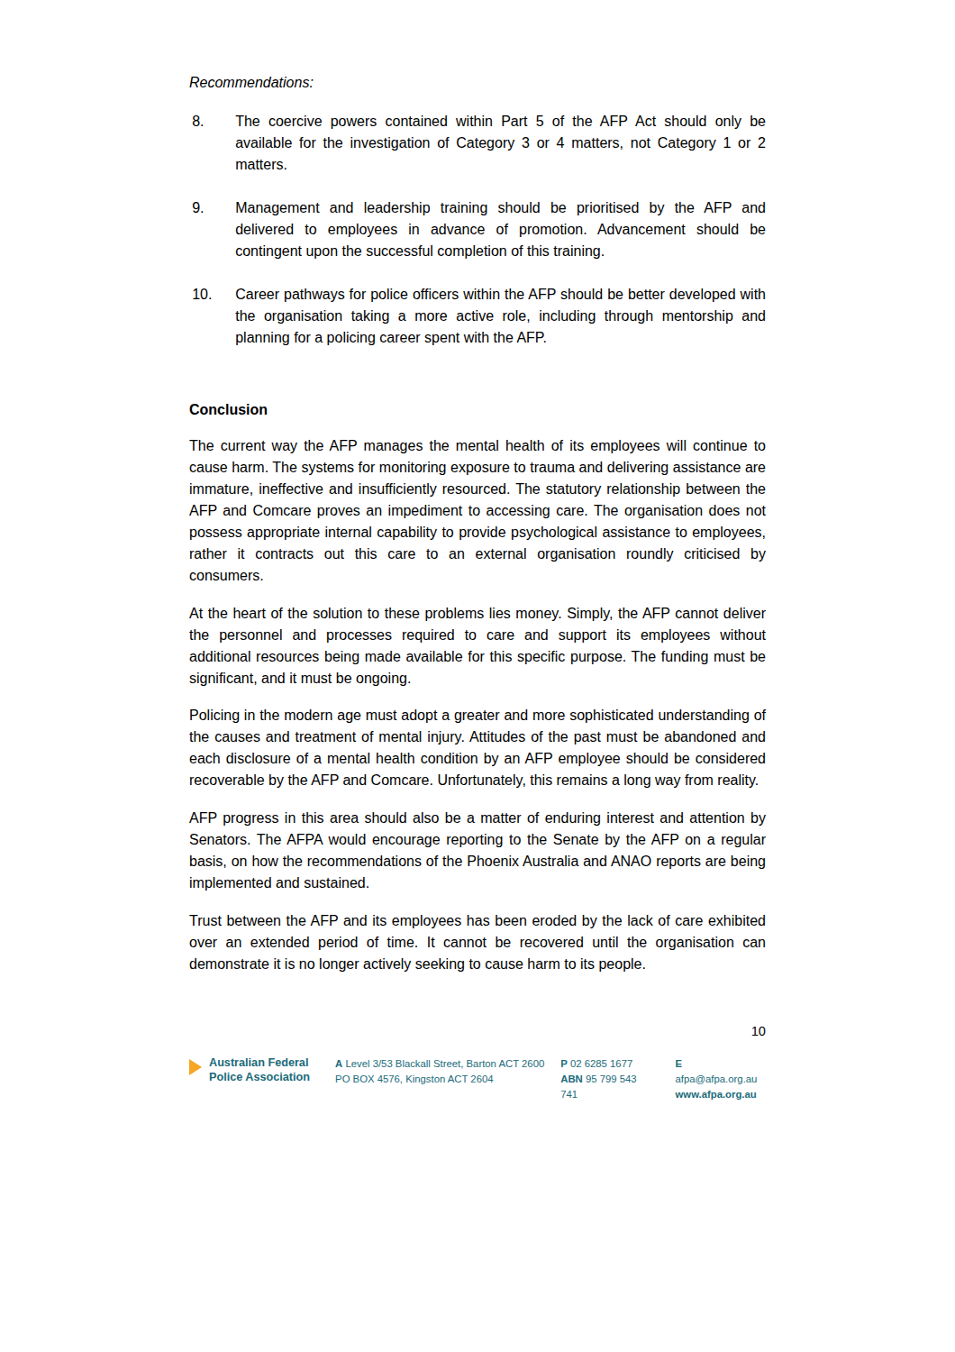Recommendations:
8. The coercive powers contained within Part 5 of the AFP Act should only be available for the investigation of Category 3 or 4 matters, not Category 1 or 2 matters.
9. Management and leadership training should be prioritised by the AFP and delivered to employees in advance of promotion. Advancement should be contingent upon the successful completion of this training.
10. Career pathways for police officers within the AFP should be better developed with the organisation taking a more active role, including through mentorship and planning for a policing career spent with the AFP.
Conclusion
The current way the AFP manages the mental health of its employees will continue to cause harm. The systems for monitoring exposure to trauma and delivering assistance are immature, ineffective and insufficiently resourced. The statutory relationship between the AFP and Comcare proves an impediment to accessing care. The organisation does not possess appropriate internal capability to provide psychological assistance to employees, rather it contracts out this care to an external organisation roundly criticised by consumers.
At the heart of the solution to these problems lies money. Simply, the AFP cannot deliver the personnel and processes required to care and support its employees without additional resources being made available for this specific purpose. The funding must be significant, and it must be ongoing.
Policing in the modern age must adopt a greater and more sophisticated understanding of the causes and treatment of mental injury. Attitudes of the past must be abandoned and each disclosure of a mental health condition by an AFP employee should be considered recoverable by the AFP and Comcare. Unfortunately, this remains a long way from reality.
AFP progress in this area should also be a matter of enduring interest and attention by Senators. The AFPA would encourage reporting to the Senate by the AFP on a regular basis, on how the recommendations of the Phoenix Australia and ANAO reports are being implemented and sustained.
Trust between the AFP and its employees has been eroded by the lack of care exhibited over an extended period of time. It cannot be recovered until the organisation can demonstrate it is no longer actively seeking to cause harm to its people.
10
Australian Federal
Police Association
A Level 3/53 Blackall Street, Barton ACT 2600
PO BOX 4576, Kingston ACT 2604
P 02 6285 1677
ABN 95 799 543 741
E afpa@afpa.org.au
www.afpa.org.au